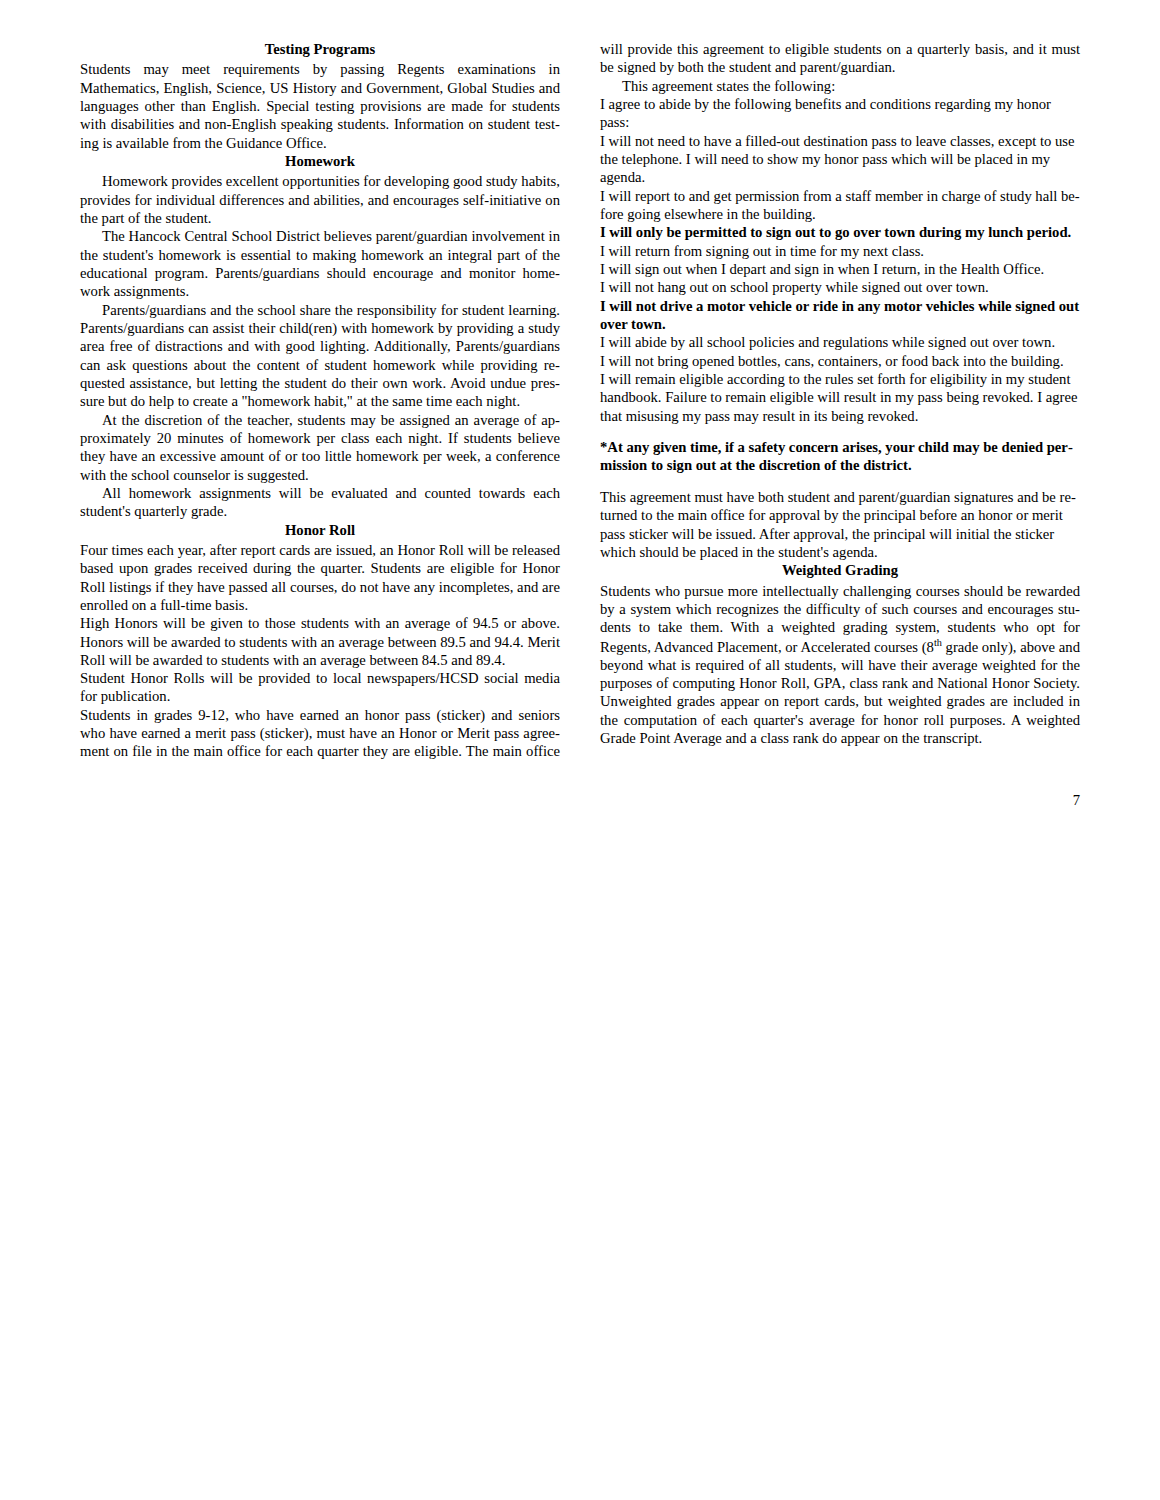Testing Programs
Students may meet requirements by passing Regents examinations in Mathematics, English, Science, US History and Government, Global Studies and languages other than English. Special testing provisions are made for students with disabilities and non-English speaking students. Information on student testing is available from the Guidance Office.
Homework
Homework provides excellent opportunities for developing good study habits, provides for individual differences and abilities, and encourages self-initiative on the part of the student.
The Hancock Central School District believes parent/guardian involvement in the student's homework is essential to making homework an integral part of the educational program. Parents/guardians should encourage and monitor homework assignments.
Parents/guardians and the school share the responsibility for student learning. Parents/guardians can assist their child(ren) with homework by providing a study area free of distractions and with good lighting. Additionally, Parents/guardians can ask questions about the content of student homework while providing requested assistance, but letting the student do their own work. Avoid undue pressure but do help to create a "homework habit," at the same time each night.
At the discretion of the teacher, students may be assigned an average of approximately 20 minutes of homework per class each night. If students believe they have an excessive amount of or too little homework per week, a conference with the school counselor is suggested.
All homework assignments will be evaluated and counted towards each student's quarterly grade.
Honor Roll
Four times each year, after report cards are issued, an Honor Roll will be released based upon grades received during the quarter. Students are eligible for Honor Roll listings if they have passed all courses, do not have any incompletes, and are enrolled on a full-time basis.
High Honors will be given to those students with an average of 94.5 or above. Honors will be awarded to students with an average between 89.5 and 94.4. Merit Roll will be awarded to students with an average between 84.5 and 89.4.
Student Honor Rolls will be provided to local newspapers/HCSD social media for publication.
Students in grades 9-12, who have earned an honor pass (sticker) and seniors who have earned a merit pass (sticker), must have an Honor or Merit pass agreement on file in the main office for each quarter they are eligible. The main office will provide this agreement to eligible students on a quarterly basis, and it must be signed by both the student and parent/guardian.
This agreement states the following:
I agree to abide by the following benefits and conditions regarding my honor pass:
I will not need to have a filled-out destination pass to leave classes, except to use the telephone. I will need to show my honor pass which will be placed in my agenda.
I will report to and get permission from a staff member in charge of study hall before going elsewhere in the building.
I will only be permitted to sign out to go over town during my lunch period.
I will return from signing out in time for my next class.
I will sign out when I depart and sign in when I return, in the Health Office.
I will not hang out on school property while signed out over town.
I will not drive a motor vehicle or ride in any motor vehicles while signed out over town.
I will abide by all school policies and regulations while signed out over town.
I will not bring opened bottles, cans, containers, or food back into the building.
I will remain eligible according to the rules set forth for eligibility in my student handbook. Failure to remain eligible will result in my pass being revoked. I agree that misusing my pass may result in its being revoked.
*At any given time, if a safety concern arises, your child may be denied permission to sign out at the discretion of the district.
This agreement must have both student and parent/guardian signatures and be returned to the main office for approval by the principal before an honor or merit pass sticker will be issued. After approval, the principal will initial the sticker which should be placed in the student's agenda.
Weighted Grading
Students who pursue more intellectually challenging courses should be rewarded by a system which recognizes the difficulty of such courses and encourages students to take them. With a weighted grading system, students who opt for Regents, Advanced Placement, or Accelerated courses (8th grade only), above and beyond what is required of all students, will have their average weighted for the purposes of computing Honor Roll, GPA, class rank and National Honor Society. Unweighted grades appear on report cards, but weighted grades are included in the computation of each quarter's average for honor roll purposes. A weighted Grade Point Average and a class rank do appear on the transcript.
7